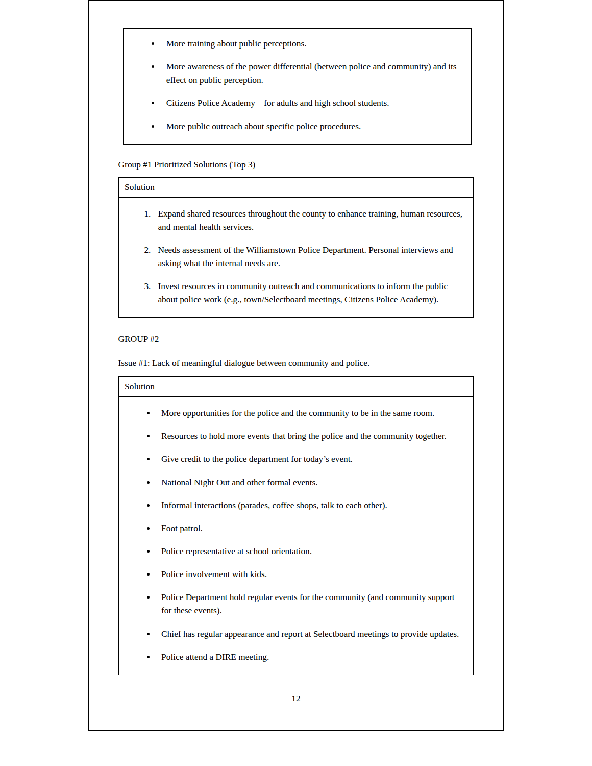More training about public perceptions.
More awareness of the power differential (between police and community) and its effect on public perception.
Citizens Police Academy – for adults and high school students.
More public outreach about specific police procedures.
Group #1 Prioritized Solutions (Top 3)
Solution
Expand shared resources throughout the county to enhance training, human resources, and mental health services.
Needs assessment of the Williamstown Police Department. Personal interviews and asking what the internal needs are.
Invest resources in community outreach and communications to inform the public about police work (e.g., town/Selectboard meetings, Citizens Police Academy).
GROUP #2
Issue #1: Lack of meaningful dialogue between community and police.
Solution
More opportunities for the police and the community to be in the same room.
Resources to hold more events that bring the police and the community together.
Give credit to the police department for today’s event.
National Night Out and other formal events.
Informal interactions (parades, coffee shops, talk to each other).
Foot patrol.
Police representative at school orientation.
Police involvement with kids.
Police Department hold regular events for the community (and community support for these events).
Chief has regular appearance and report at Selectboard meetings to provide updates.
Police attend a DIRE meeting.
12